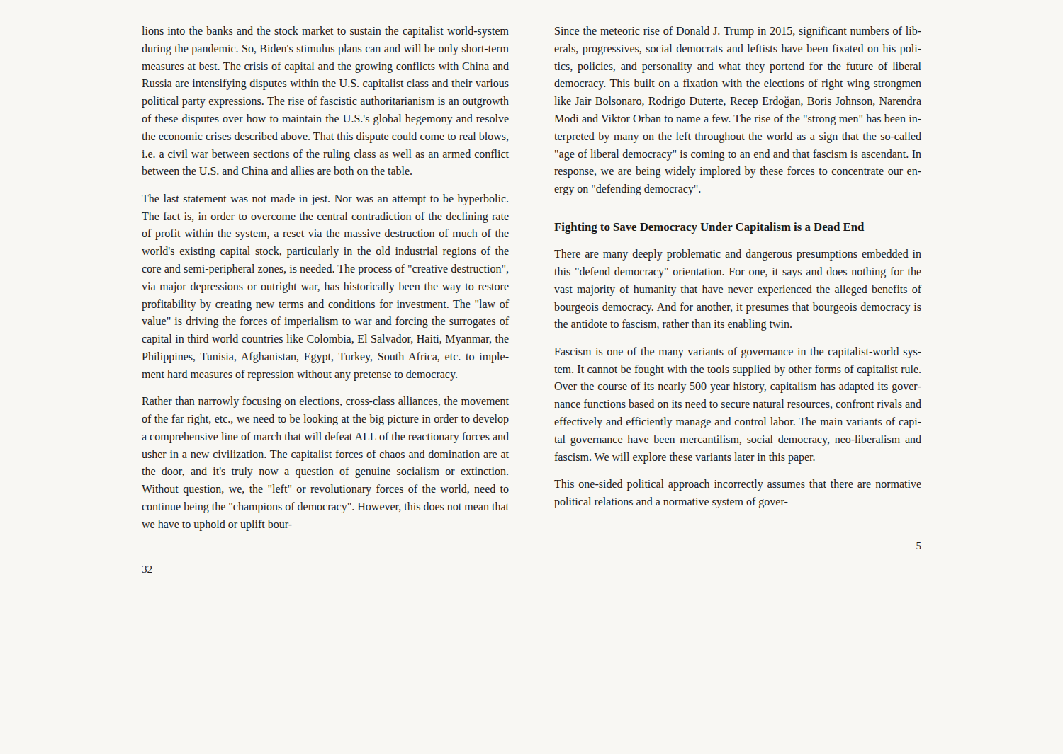lions into the banks and the stock market to sustain the capitalist world-system during the pandemic. So, Biden's stimulus plans can and will be only short-term measures at best. The crisis of capital and the growing conflicts with China and Russia are intensifying disputes within the U.S. capitalist class and their various political party expressions. The rise of fascistic authoritarianism is an outgrowth of these disputes over how to maintain the U.S.'s global hegemony and resolve the economic crises described above. That this dispute could come to real blows, i.e. a civil war between sections of the ruling class as well as an armed conflict between the U.S. and China and allies are both on the table.
The last statement was not made in jest. Nor was an attempt to be hyperbolic. The fact is, in order to overcome the central contradiction of the declining rate of profit within the system, a reset via the massive destruction of much of the world's existing capital stock, particularly in the old industrial regions of the core and semi-peripheral zones, is needed. The process of "creative destruction", via major depressions or outright war, has historically been the way to restore profitability by creating new terms and conditions for investment. The "law of value" is driving the forces of imperialism to war and forcing the surrogates of capital in third world countries like Colombia, El Salvador, Haiti, Myanmar, the Philippines, Tunisia, Afghanistan, Egypt, Turkey, South Africa, etc. to implement hard measures of repression without any pretense to democracy.
Rather than narrowly focusing on elections, cross-class alliances, the movement of the far right, etc., we need to be looking at the big picture in order to develop a comprehensive line of march that will defeat ALL of the reactionary forces and usher in a new civilization. The capitalist forces of chaos and domination are at the door, and it's truly now a question of genuine socialism or extinction. Without question, we, the "left" or revolutionary forces of the world, need to continue being the "champions of democracy". However, this does not mean that we have to uphold or uplift bour-
32
Since the meteoric rise of Donald J. Trump in 2015, significant numbers of liberals, progressives, social democrats and leftists have been fixated on his politics, policies, and personality and what they portend for the future of liberal democracy. This built on a fixation with the elections of right wing strongmen like Jair Bolsonaro, Rodrigo Duterte, Recep Erdoğan, Boris Johnson, Narendra Modi and Viktor Orban to name a few. The rise of the "strong men" has been interpreted by many on the left throughout the world as a sign that the so-called "age of liberal democracy" is coming to an end and that fascism is ascendant. In response, we are being widely implored by these forces to concentrate our energy on "defending democracy".
Fighting to Save Democracy Under Capitalism is a Dead End
There are many deeply problematic and dangerous presumptions embedded in this "defend democracy" orientation. For one, it says and does nothing for the vast majority of humanity that have never experienced the alleged benefits of bourgeois democracy. And for another, it presumes that bourgeois democracy is the antidote to fascism, rather than its enabling twin.
Fascism is one of the many variants of governance in the capitalist-world system. It cannot be fought with the tools supplied by other forms of capitalist rule. Over the course of its nearly 500 year history, capitalism has adapted its governance functions based on its need to secure natural resources, confront rivals and effectively and efficiently manage and control labor. The main variants of capital governance have been mercantilism, social democracy, neo-liberalism and fascism. We will explore these variants later in this paper.
This one-sided political approach incorrectly assumes that there are normative political relations and a normative system of gover-
5